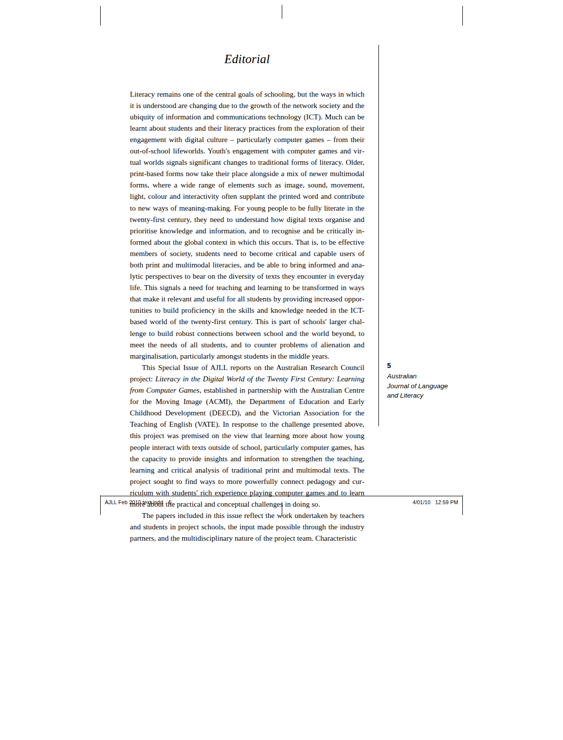Editorial
Literacy remains one of the central goals of schooling, but the ways in which it is understood are changing due to the growth of the network society and the ubiquity of information and communications technology (ICT). Much can be learnt about students and their literacy practices from the exploration of their engagement with digital culture – particularly computer games – from their out-of-school lifeworlds. Youth's engagement with computer games and virtual worlds signals significant changes to traditional forms of literacy. Older, print-based forms now take their place alongside a mix of newer multimodal forms, where a wide range of elements such as image, sound, movement, light, colour and interactivity often supplant the printed word and contribute to new ways of meaning-making. For young people to be fully literate in the twenty-first century, they need to understand how digital texts organise and prioritise knowledge and information, and to recognise and be critically informed about the global context in which this occurs. That is, to be effective members of society, students need to become critical and capable users of both print and multimodal literacies, and be able to bring informed and analytic perspectives to bear on the diversity of texts they encounter in everyday life. This signals a need for teaching and learning to be transformed in ways that make it relevant and useful for all students by providing increased opportunities to build proficiency in the skills and knowledge needed in the ICT-based world of the twenty-first century. This is part of schools' larger challenge to build robust connections between school and the world beyond, to meet the needs of all students, and to counter problems of alienation and marginalisation, particularly amongst students in the middle years.
This Special Issue of AJLL reports on the Australian Research Council project: Literacy in the Digital World of the Twenty First Century: Learning from Computer Games, established in partnership with the Australian Centre for the Moving Image (ACMI), the Department of Education and Early Childhood Development (DEECD), and the Victorian Association for the Teaching of English (VATE). In response to the challenge presented above, this project was premised on the view that learning more about how young people interact with texts outside of school, particularly computer games, has the capacity to provide insights and information to strengthen the teaching, learning and critical analysis of traditional print and multimodal texts. The project sought to find ways to more powerfully connect pedagogy and curriculum with students' rich experience playing computer games and to learn more about the practical and conceptual challenges in doing so.
The papers included in this issue reflect the work undertaken by teachers and students in project schools, the input made possible through the industry partners, and the multidisciplinary nature of the project team. Characteristic
5
Australian
Journal of Language
and Literacy
AJLL Feb 2010 text.indd 5
4/01/10 12:59 PM